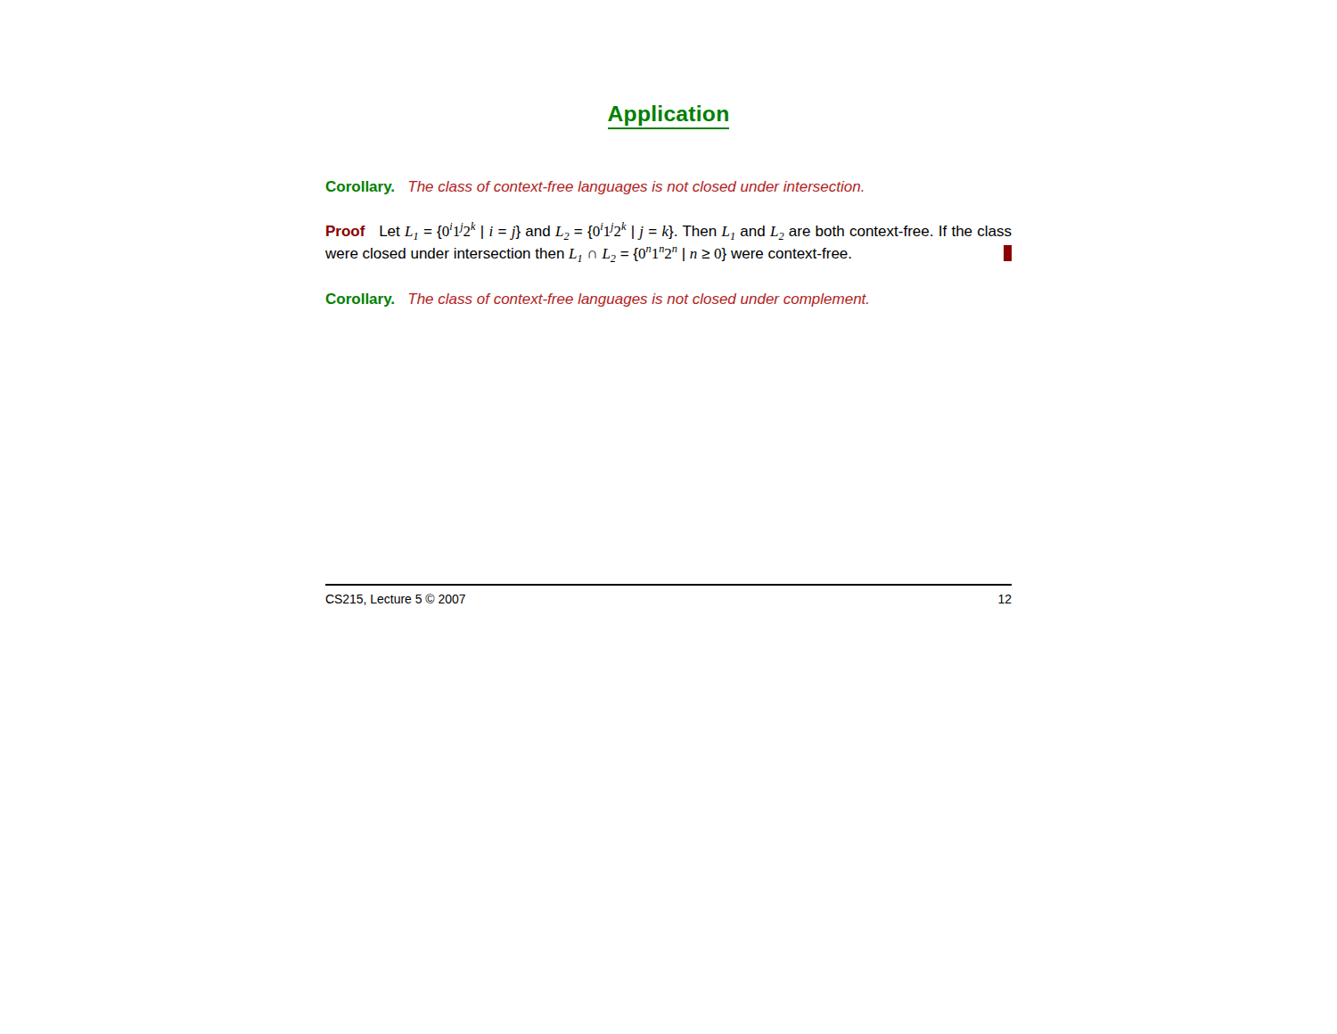Application
Corollary. The class of context-free languages is not closed under intersection.
Proof Let L1 = {0i1j2k | i = j} and L2 = {0i1j2k | j = k}. Then L1 and L2 are both context-free. If the class were closed under intersection then L1 ∩ L2 = {0n1n2n | n ≥ 0} were context-free.
Corollary. The class of context-free languages is not closed under complement.
CS215, Lecture 5 © 2007
12